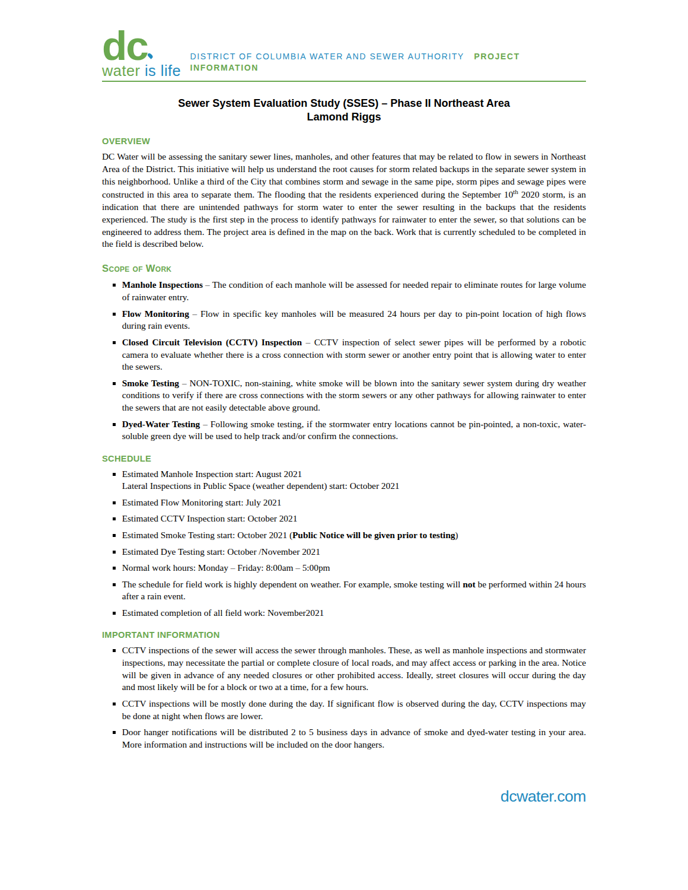dc
water is life
DISTRICT OF COLUMBIA WATER AND SEWER AUTHORITY PROJECT INFORMATION
Sewer System Evaluation Study (SSES) – Phase II Northeast Area
Lamond Riggs
OVERVIEW
DC Water will be assessing the sanitary sewer lines, manholes, and other features that may be related to flow in sewers in Northeast Area of the District. This initiative will help us understand the root causes for storm related backups in the separate sewer system in this neighborhood. Unlike a third of the City that combines storm and sewage in the same pipe, storm pipes and sewage pipes were constructed in this area to separate them. The flooding that the residents experienced during the September 10th 2020 storm, is an indication that there are unintended pathways for storm water to enter the sewer resulting in the backups that the residents experienced. The study is the first step in the process to identify pathways for rainwater to enter the sewer, so that solutions can be engineered to address them. The project area is defined in the map on the back. Work that is currently scheduled to be completed in the field is described below.
Scope of Work
Manhole Inspections – The condition of each manhole will be assessed for needed repair to eliminate routes for large volume of rainwater entry.
Flow Monitoring – Flow in specific key manholes will be measured 24 hours per day to pin-point location of high flows during rain events.
Closed Circuit Television (CCTV) Inspection – CCTV inspection of select sewer pipes will be performed by a robotic camera to evaluate whether there is a cross connection with storm sewer or another entry point that is allowing water to enter the sewers.
Smoke Testing – NON-TOXIC, non-staining, white smoke will be blown into the sanitary sewer system during dry weather conditions to verify if there are cross connections with the storm sewers or any other pathways for allowing rainwater to enter the sewers that are not easily detectable above ground.
Dyed-Water Testing – Following smoke testing, if the stormwater entry locations cannot be pin-pointed, a non-toxic, water-soluble green dye will be used to help track and/or confirm the connections.
SCHEDULE
Estimated Manhole Inspection start: August 2021Lateral Inspections in Public Space (weather dependent) start: October 2021
Estimated Flow Monitoring start: July 2021
Estimated CCTV Inspection start: October 2021
Estimated Smoke Testing start: October 2021 (Public Notice will be given prior to testing)
Estimated Dye Testing start: October /November 2021
Normal work hours: Monday – Friday: 8:00am – 5:00pm
The schedule for field work is highly dependent on weather. For example, smoke testing will not be performed within 24 hours after a rain event.
Estimated completion of all field work: November2021
IMPORTANT INFORMATION
CCTV inspections of the sewer will access the sewer through manholes. These, as well as manhole inspections and stormwater inspections, may necessitate the partial or complete closure of local roads, and may affect access or parking in the area. Notice will be given in advance of any needed closures or other prohibited access. Ideally, street closures will occur during the day and most likely will be for a block or two at a time, for a few hours.
CCTV inspections will be mostly done during the day. If significant flow is observed during the day, CCTV inspections may be done at night when flows are lower.
Door hanger notifications will be distributed 2 to 5 business days in advance of smoke and dyed-water testing in your area. More information and instructions will be included on the door hangers.
dcwater.com